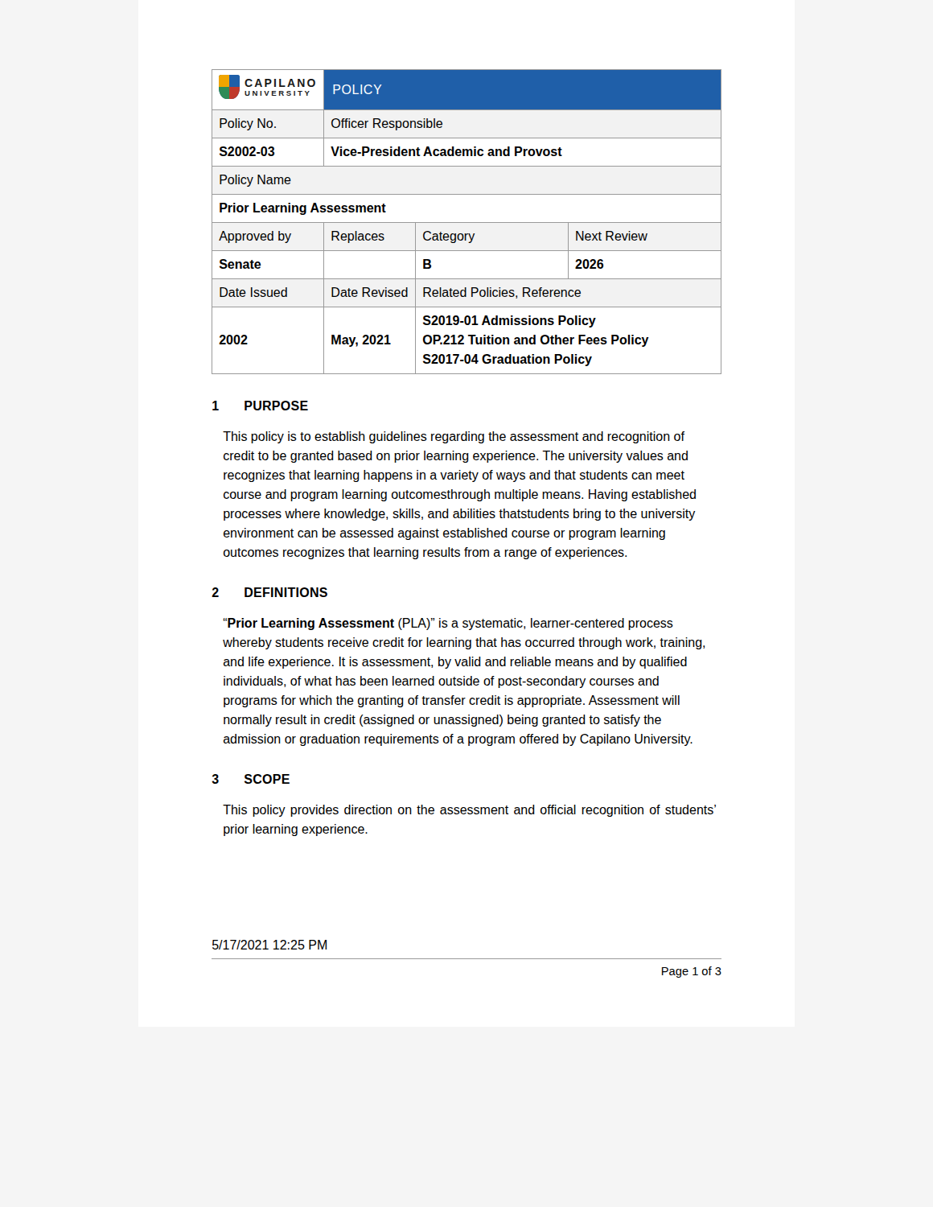| CAPILANO UNIVERSITY | POLICY |
| Policy No. | Officer Responsible |
| S2002-03 | Vice-President Academic and Provost |
| Policy Name |
| Prior Learning Assessment |
| Approved by | Replaces | Category | Next Review |
| Senate | | B | 2026 |
| Date Issued | Date Revised | Related Policies, Reference |
| 2002 | May, 2021 | S2019-01 Admissions Policy OP.212 Tuition and Other Fees Policy S2017-04 Graduation Policy |
1 PURPOSE
This policy is to establish guidelines regarding the assessment and recognition of credit to be granted based on prior learning experience. The university values and recognizes that learning happens in a variety of ways and that students can meet course and program learning outcomesthrough multiple means. Having established processes where knowledge, skills, and abilities thatstudents bring to the university environment can be assessed against established course or program learning outcomes recognizes that learning results from a range of experiences.
2 DEFINITIONS
“Prior Learning Assessment (PLA)” is a systematic, learner-centered process whereby students receive credit for learning that has occurred through work, training, and life experience. It is assessment, by valid and reliable means and by qualified individuals, of what has been learned outside of post-secondary courses and programs for which the granting of transfer credit is appropriate. Assessment will normally result in credit (assigned or unassigned) being granted to satisfy the admission or graduation requirements of a program offered by Capilano University.
3 SCOPE
This policy provides direction on the assessment and official recognition of students’ prior learning experience.
5/17/2021 12:25 PM
Page 1 of 3